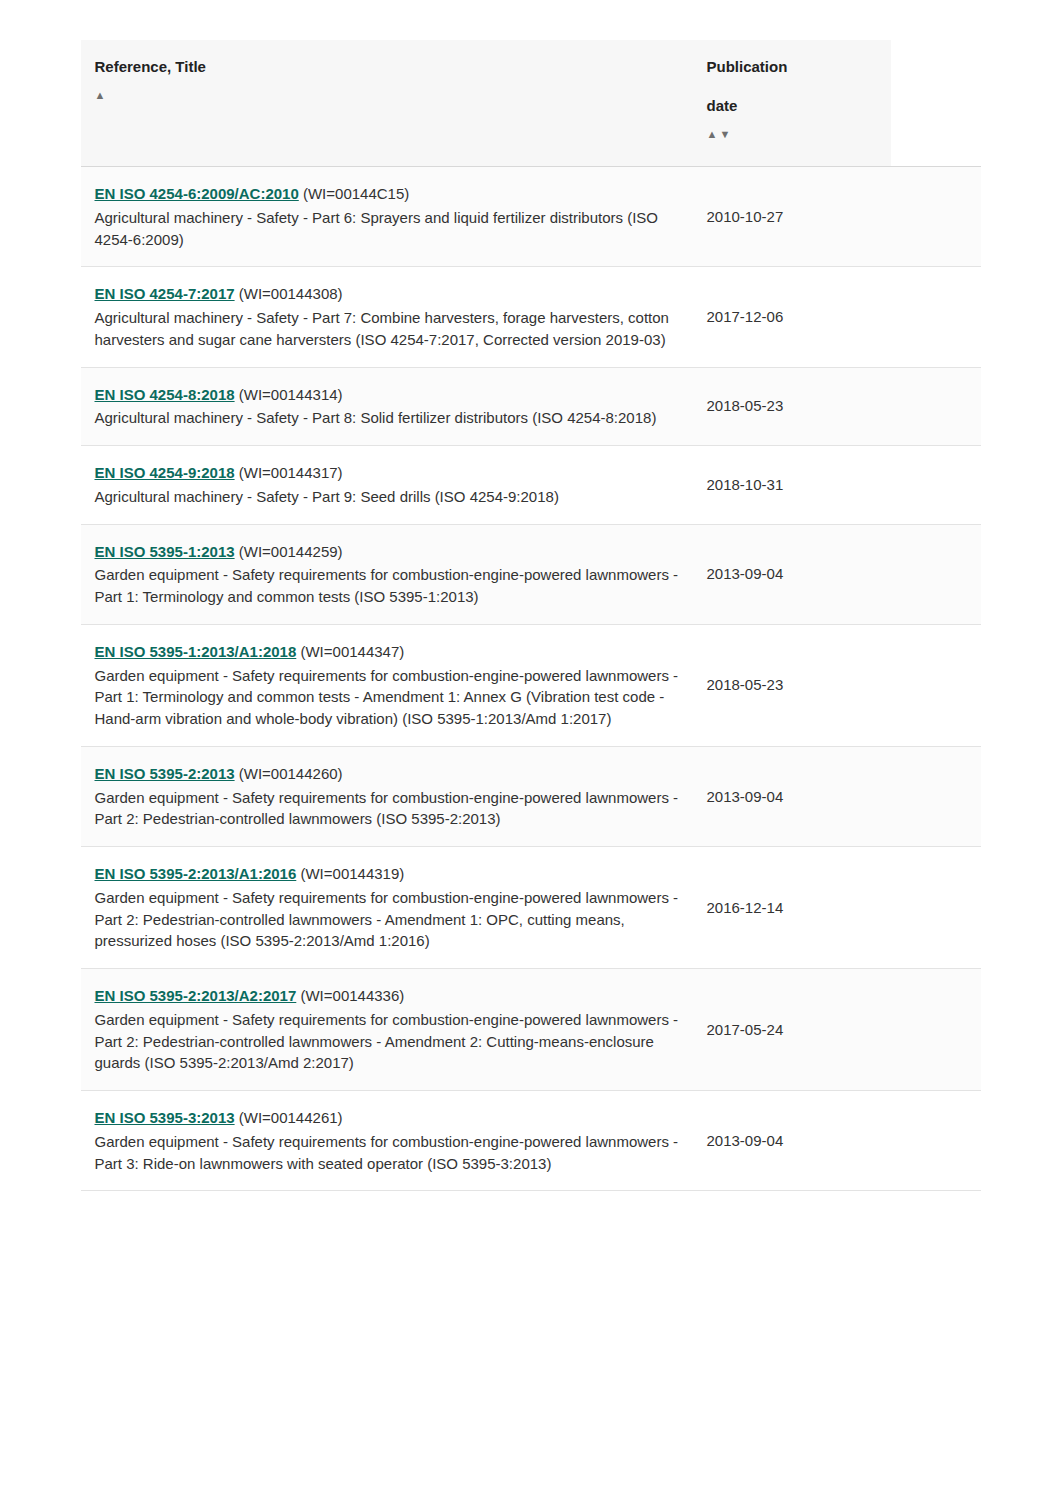| Reference, Title ▲ ​ | Publication date ▲ ▼ | |
| --- | --- | --- |
| EN ISO 4254-6:2009/AC:2010 (WI=00144C15) Agricultural machinery - Safety - Part 6: Sprayers and liquid fertilizer distributors (ISO 4254-6:2009) | 2010-10-27 | |
| EN ISO 4254-7:2017 (WI=00144308) Agricultural machinery - Safety - Part 7: Combine harvesters, forage harvesters, cotton harvesters and sugar cane harversters (ISO 4254-7:2017, Corrected version 2019-03) | 2017-12-06 | |
| EN ISO 4254-8:2018 (WI=00144314) Agricultural machinery - Safety - Part 8: Solid fertilizer distributors (ISO 4254-8:2018) | 2018-05-23 | |
| EN ISO 4254-9:2018 (WI=00144317) Agricultural machinery - Safety - Part 9: Seed drills (ISO 4254-9:2018) | 2018-10-31 | |
| EN ISO 5395-1:2013 (WI=00144259) Garden equipment - Safety requirements for combustion-engine-powered lawnmowers - Part 1: Terminology and common tests (ISO 5395-1:2013) | 2013-09-04 | |
| EN ISO 5395-1:2013/A1:2018 (WI=00144347) Garden equipment - Safety requirements for combustion-engine-powered lawnmowers - Part 1: Terminology and common tests - Amendment 1: Annex G (Vibration test code - Hand-arm vibration and whole-body vibration) (ISO 5395-1:2013/Amd 1:2017) | 2018-05-23 | |
| EN ISO 5395-2:2013 (WI=00144260) Garden equipment - Safety requirements for combustion-engine-powered lawnmowers - Part 2: Pedestrian-controlled lawnmowers (ISO 5395-2:2013) | 2013-09-04 | |
| EN ISO 5395-2:2013/A1:2016 (WI=00144319) Garden equipment - Safety requirements for combustion-engine-powered lawnmowers - Part 2: Pedestrian-controlled lawnmowers - Amendment 1: OPC, cutting means, pressurized hoses (ISO 5395-2:2013/Amd 1:2016) | 2016-12-14 | |
| EN ISO 5395-2:2013/A2:2017 (WI=00144336) Garden equipment - Safety requirements for combustion-engine-powered lawnmowers - Part 2: Pedestrian-controlled lawnmowers - Amendment 2: Cutting-means-enclosure guards (ISO 5395-2:2013/Amd 2:2017) | 2017-05-24 | |
| EN ISO 5395-3:2013 (WI=00144261) Garden equipment - Safety requirements for combustion-engine-powered lawnmowers - Part 3: Ride-on lawnmowers with seated operator (ISO 5395-3:2013) | 2013-09-04 | |